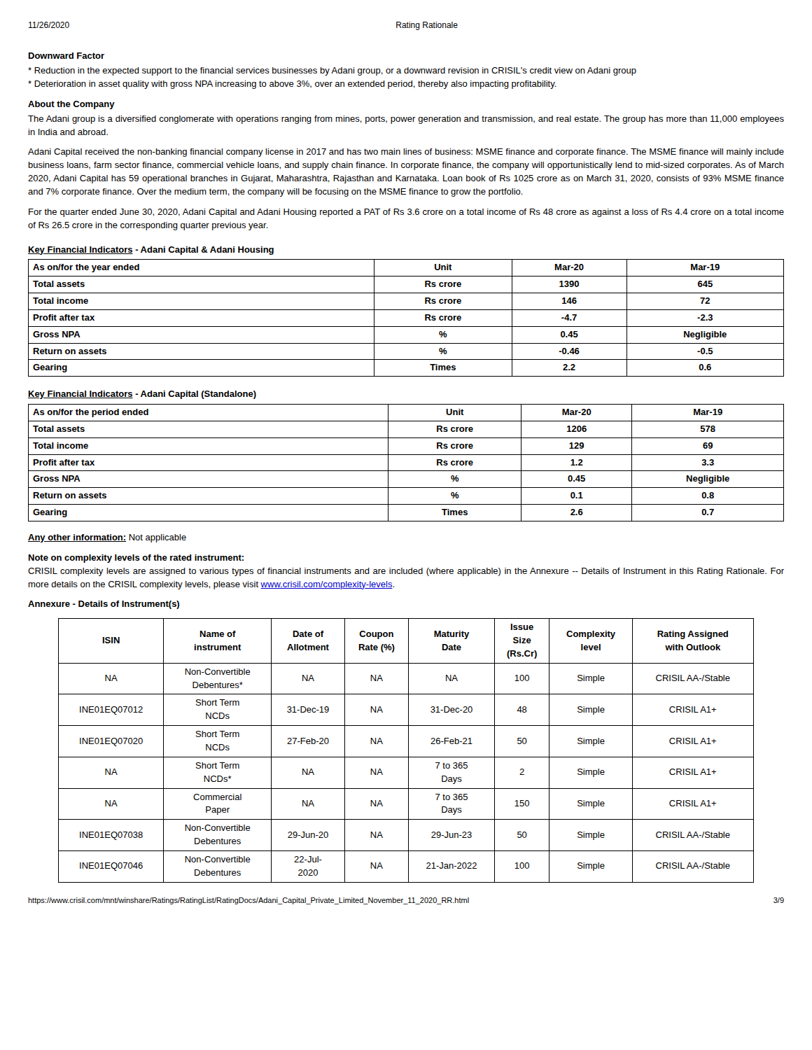11/26/2020
Rating Rationale
Downward Factor
* Reduction in the expected support to the financial services businesses by Adani group, or a downward revision in CRISIL's credit view on Adani group
* Deterioration in asset quality with gross NPA increasing to above 3%, over an extended period, thereby also impacting profitability.
About the Company
The Adani group is a diversified conglomerate with operations ranging from mines, ports, power generation and transmission, and real estate. The group has more than 11,000 employees in India and abroad.
Adani Capital received the non-banking financial company license in 2017 and has two main lines of business: MSME finance and corporate finance. The MSME finance will mainly include business loans, farm sector finance, commercial vehicle loans, and supply chain finance. In corporate finance, the company will opportunistically lend to mid-sized corporates. As of March 2020, Adani Capital has 59 operational branches in Gujarat, Maharashtra, Rajasthan and Karnataka. Loan book of Rs 1025 crore as on March 31, 2020, consists of 93% MSME finance and 7% corporate finance. Over the medium term, the company will be focusing on the MSME finance to grow the portfolio.
For the quarter ended June 30, 2020, Adani Capital and Adani Housing reported a PAT of Rs 3.6 crore on a total income of Rs 48 crore as against a loss of Rs 4.4 crore on a total income of Rs 26.5 crore in the corresponding quarter previous year.
Key Financial Indicators - Adani Capital & Adani Housing
| As on/for the year ended | Unit | Mar-20 | Mar-19 |
| --- | --- | --- | --- |
| Total assets | Rs crore | 1390 | 645 |
| Total income | Rs crore | 146 | 72 |
| Profit after tax | Rs crore | -4.7 | -2.3 |
| Gross NPA | % | 0.45 | Negligible |
| Return on assets | % | -0.46 | -0.5 |
| Gearing | Times | 2.2 | 0.6 |
Key Financial Indicators - Adani Capital (Standalone)
| As on/for the period ended | Unit | Mar-20 | Mar-19 |
| --- | --- | --- | --- |
| Total assets | Rs crore | 1206 | 578 |
| Total income | Rs crore | 129 | 69 |
| Profit after tax | Rs crore | 1.2 | 3.3 |
| Gross NPA | % | 0.45 | Negligible |
| Return on assets | % | 0.1 | 0.8 |
| Gearing | Times | 2.6 | 0.7 |
Any other information: Not applicable
Note on complexity levels of the rated instrument:
CRISIL complexity levels are assigned to various types of financial instruments and are included (where applicable) in the Annexure -- Details of Instrument in this Rating Rationale. For more details on the CRISIL complexity levels, please visit www.crisil.com/complexity-levels.
Annexure - Details of Instrument(s)
| ISIN | Name of instrument | Date of Allotment | Coupon Rate (%) | Maturity Date | Issue Size (Rs.Cr) | Complexity level | Rating Assigned with Outlook |
| --- | --- | --- | --- | --- | --- | --- | --- |
| NA | Non-Convertible Debentures* | NA | NA | NA | 100 | Simple | CRISIL AA-/Stable |
| INE01EQ07012 | Short Term NCDs | 31-Dec-19 | NA | 31-Dec-20 | 48 | Simple | CRISIL A1+ |
| INE01EQ07020 | Short Term NCDs | 27-Feb-20 | NA | 26-Feb-21 | 50 | Simple | CRISIL A1+ |
| NA | Short Term NCDs* | NA | NA | 7 to 365 Days | 2 | Simple | CRISIL A1+ |
| NA | Commercial Paper | NA | NA | 7 to 365 Days | 150 | Simple | CRISIL A1+ |
| INE01EQ07038 | Non-Convertible Debentures | 29-Jun-20 | NA | 29-Jun-23 | 50 | Simple | CRISIL AA-/Stable |
| INE01EQ07046 | Non-Convertible Debentures | 22-Jul- 2020 | NA | 21-Jan-2022 | 100 | Simple | CRISIL AA-/Stable |
https://www.crisil.com/mnt/winshare/Ratings/RatingList/RatingDocs/Adani_Capital_Private_Limited_November_11_2020_RR.html
3/9